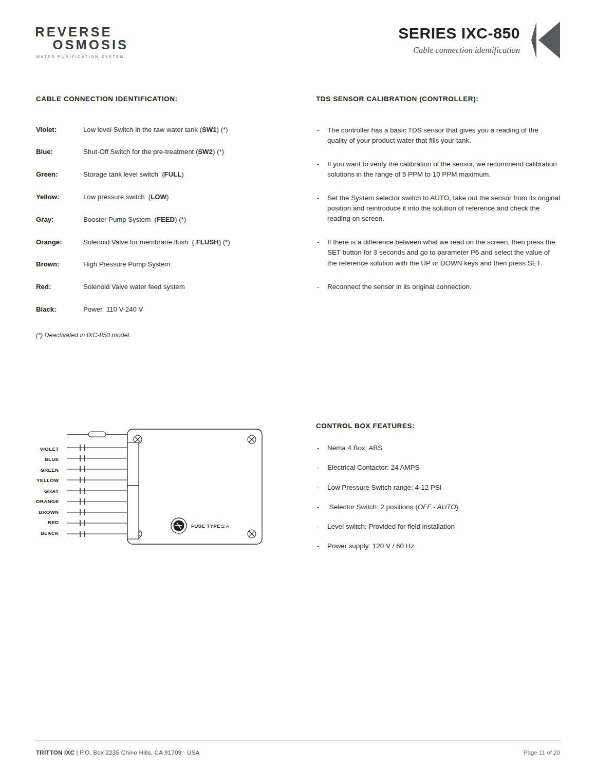REVERSE
OSMOSIS
WATER PURIFICATION SYSTEM
SERIES IXC-850
Cable connection identification
CABLE CONNECTION IDENTIFICATION:
Violet:
Low level Switch in the raw water tank (SW1) (*)
Blue:
Shut-Off Switch for the pre-treatment (SW2) (*)
Green:
Storage tank level switch (FULL)
Yellow:
Low pressure switch (LOW)
Gray:
Booster Pump System (FEED) (*)
Orange:
Solenoid Valve for membrane flush ( FLUSH) (*)
Brown:
High Pressure Pump System
Red:
Solenoid Valve water feed system
Black:
Power 110 V-240 V
(*) Deactivated in IXC-850 model.
TDS SENSOR CALIBRATION (CONTROLLER):
The controller has a basic TDS sensor that gives you a reading of the quality of your product water that fills your tank.
If you want to verify the calibration of the sensor, we recommend calibration solutions in the range of 5 PPM to 10 PPM maximum.
Set the System selector switch to AUTO, take out the sensor from its original position and reintroduce it into the solution of reference and check the reading on screen.
If there is a difference between what we read on the screen, then press the SET button for 3 seconds and go to parameter P6 and select the value of the reference solution with the UP or DOWN keys and then press SET.
Reconnect the sensor in its original connection.
VIOLET
BLUE
GREEN
YELLOW
GRAY
ORANGE
BROWN
RED
BLACK
FUSE TYPE: 2 A
CONTROL BOX FEATURES:
Nema 4 Box: ABS
Electrical Contactor: 24 AMPS
Low Pressure Switch range: 4-12 PSI
Selector Switch: 2 positions (OFF - AUTO)
Level switch: Provided for field installation
Power supply: 120 V / 60 Hz
TRITTON IXC | P.O. Box 2235 Chino Hills, CA 91709 · USA
Page 11 of 20